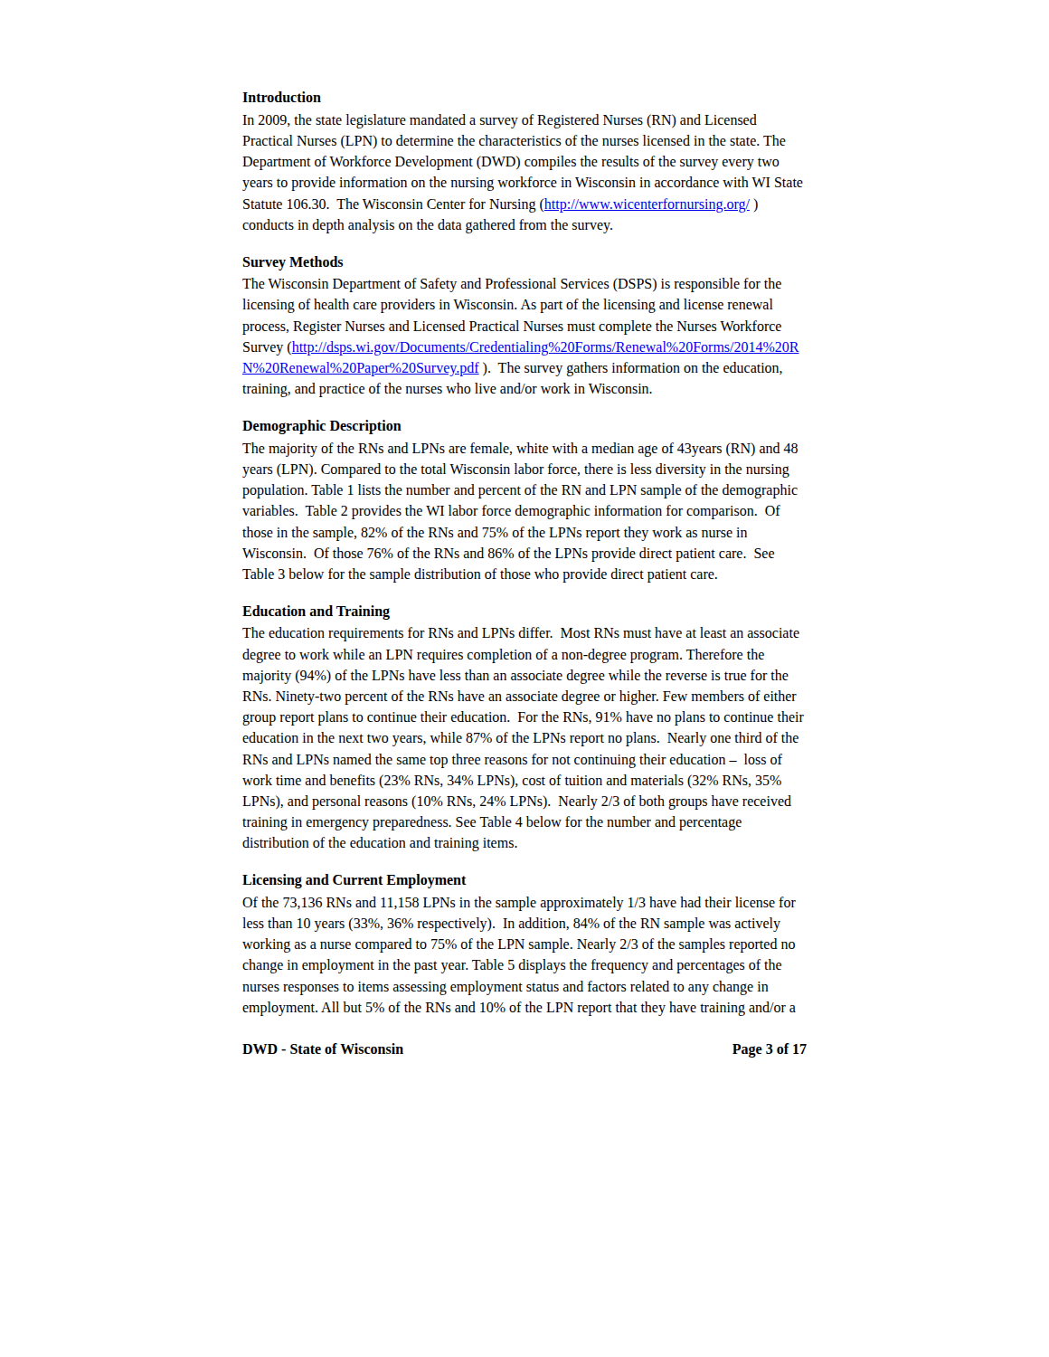Introduction
In 2009, the state legislature mandated a survey of Registered Nurses (RN) and Licensed Practical Nurses (LPN) to determine the characteristics of the nurses licensed in the state. The Department of Workforce Development (DWD) compiles the results of the survey every two years to provide information on the nursing workforce in Wisconsin in accordance with WI State Statute 106.30. The Wisconsin Center for Nursing (http://www.wicenterfornursing.org/ ) conducts in depth analysis on the data gathered from the survey.
Survey Methods
The Wisconsin Department of Safety and Professional Services (DSPS) is responsible for the licensing of health care providers in Wisconsin. As part of the licensing and license renewal process, Register Nurses and Licensed Practical Nurses must complete the Nurses Workforce Survey (http://dsps.wi.gov/Documents/Credentialing%20Forms/Renewal%20Forms/2014%20RN%20Renewal%20Paper%20Survey.pdf ). The survey gathers information on the education, training, and practice of the nurses who live and/or work in Wisconsin.
Demographic Description
The majority of the RNs and LPNs are female, white with a median age of 43years (RN) and 48 years (LPN). Compared to the total Wisconsin labor force, there is less diversity in the nursing population. Table 1 lists the number and percent of the RN and LPN sample of the demographic variables. Table 2 provides the WI labor force demographic information for comparison. Of those in the sample, 82% of the RNs and 75% of the LPNs report they work as nurse in Wisconsin. Of those 76% of the RNs and 86% of the LPNs provide direct patient care. See Table 3 below for the sample distribution of those who provide direct patient care.
Education and Training
The education requirements for RNs and LPNs differ. Most RNs must have at least an associate degree to work while an LPN requires completion of a non-degree program. Therefore the majority (94%) of the LPNs have less than an associate degree while the reverse is true for the RNs. Ninety-two percent of the RNs have an associate degree or higher. Few members of either group report plans to continue their education. For the RNs, 91% have no plans to continue their education in the next two years, while 87% of the LPNs report no plans. Nearly one third of the RNs and LPNs named the same top three reasons for not continuing their education – loss of work time and benefits (23% RNs, 34% LPNs), cost of tuition and materials (32% RNs, 35% LPNs), and personal reasons (10% RNs, 24% LPNs). Nearly 2/3 of both groups have received training in emergency preparedness. See Table 4 below for the number and percentage distribution of the education and training items.
Licensing and Current Employment
Of the 73,136 RNs and 11,158 LPNs in the sample approximately 1/3 have had their license for less than 10 years (33%, 36% respectively). In addition, 84% of the RN sample was actively working as a nurse compared to 75% of the LPN sample. Nearly 2/3 of the samples reported no change in employment in the past year. Table 5 displays the frequency and percentages of the nurses responses to items assessing employment status and factors related to any change in employment. All but 5% of the RNs and 10% of the LPN report that they have training and/or a
DWD - State of Wisconsin Page 3 of 17